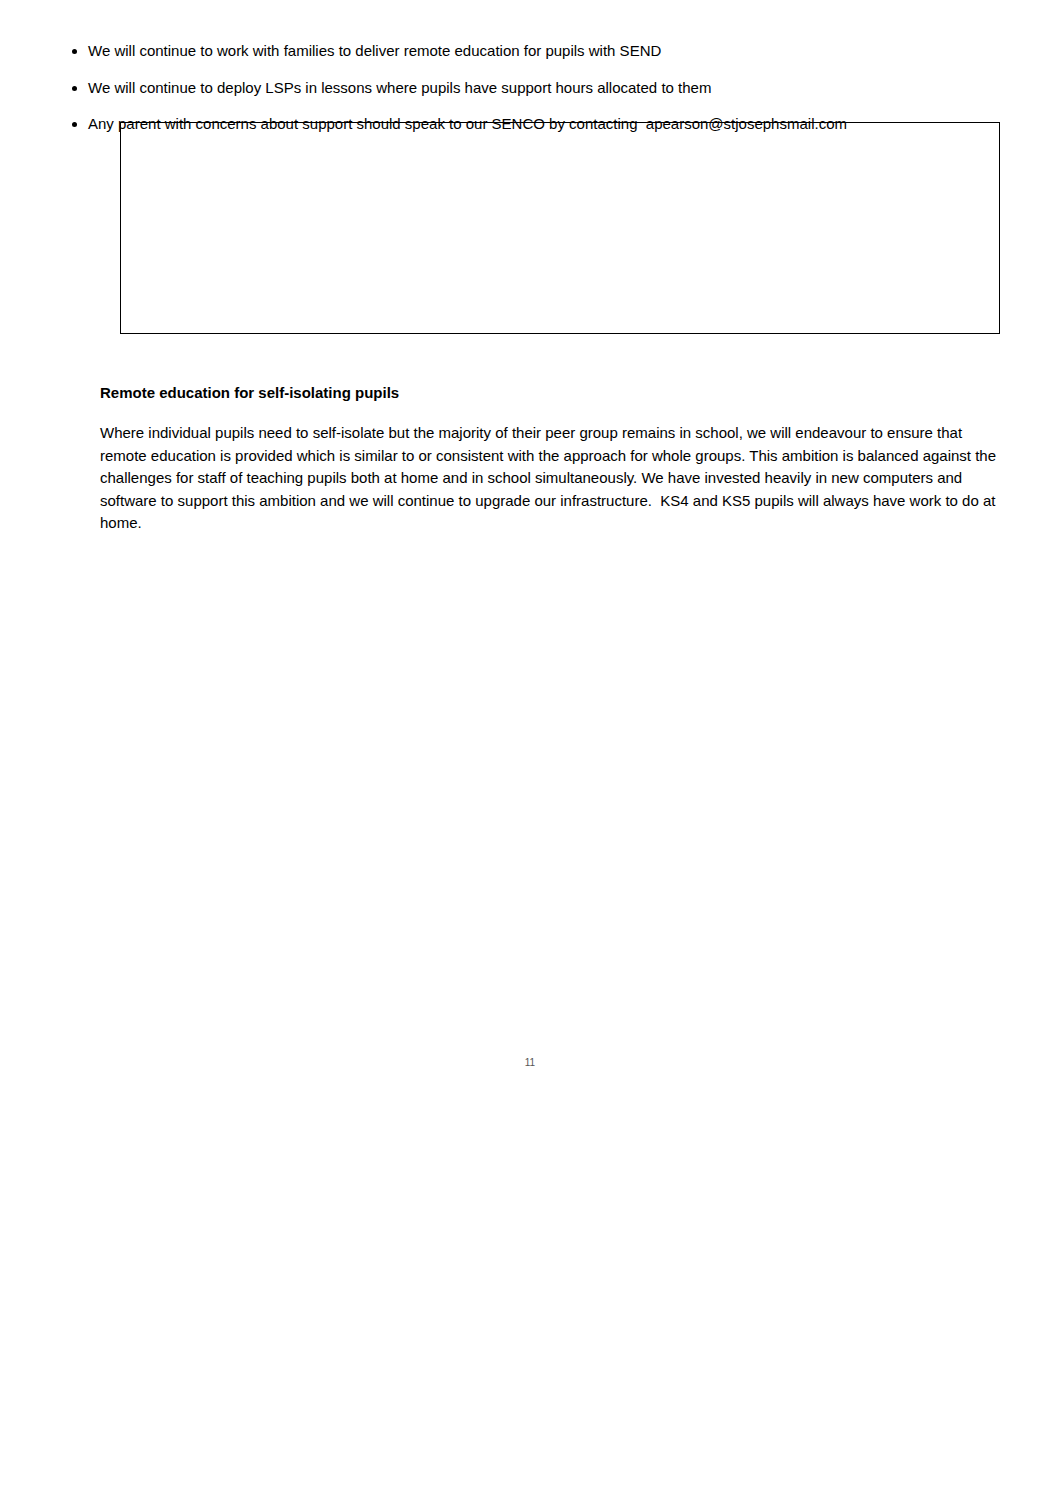We will continue to work with families to deliver remote education for pupils with SEND
We will continue to deploy LSPs in lessons where pupils have support hours allocated to them
Any parent with concerns about support should speak to our SENCO by contacting apearson@stjosephsmail.com
Remote education for self-isolating pupils
Where individual pupils need to self-isolate but the majority of their peer group remains in school, we will endeavour to ensure that remote education is provided which is similar to or consistent with the approach for whole groups. This ambition is balanced against the challenges for staff of teaching pupils both at home and in school simultaneously. We have invested heavily in new computers and software to support this ambition and we will continue to upgrade our infrastructure. KS4 and KS5 pupils will always have work to do at home.
11